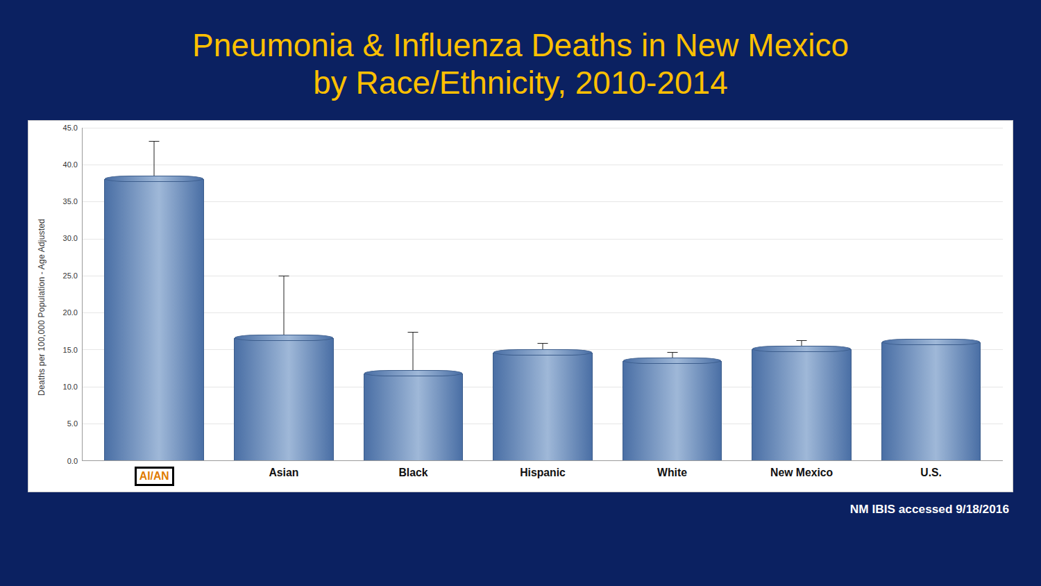Pneumonia & Influenza Deaths in New Mexico
by Race/Ethnicity, 2010-2014
Deaths per 100,000 Population - Age Adjusted
45.0 40.0 35.0 30.0 25.0 20.0 15.0 10.0 5.0 0.0
AI/AN
Asian
Black
Hispanic
White
New Mexico
U.S.
NM IBIS accessed 9/18/2016